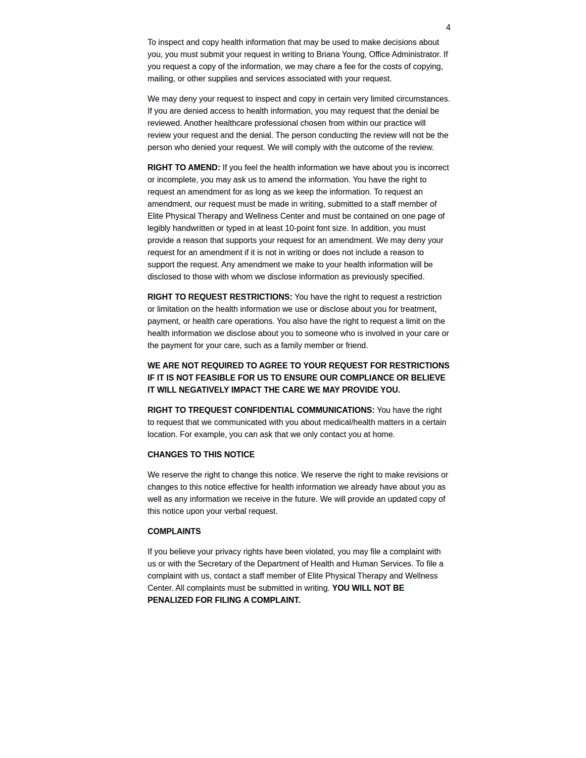4
To inspect and copy health information that may be used to make decisions about you, you must submit your request in writing to Briana Young, Office Administrator. If you request a copy of the information, we may chare a fee for the costs of copying, mailing, or other supplies and services associated with your request.
We may deny your request to inspect and copy in certain very limited circumstances. If you are denied access to health information, you may request that the denial be reviewed. Another healthcare professional chosen from within our practice will review your request and the denial. The person conducting the review will not be the person who denied your request. We will comply with the outcome of the review.
RIGHT TO AMEND: If you feel the health information we have about you is incorrect or incomplete, you may ask us to amend the information. You have the right to request an amendment for as long as we keep the information. To request an amendment, our request must be made in writing, submitted to a staff member of Elite Physical Therapy and Wellness Center and must be contained on one page of legibly handwritten or typed in at least 10-point font size. In addition, you must provide a reason that supports your request for an amendment. We may deny your request for an amendment if it is not in writing or does not include a reason to support the request. Any amendment we make to your health information will be disclosed to those with whom we disclose information as previously specified.
RIGHT TO REQUEST RESTRICTIONS: You have the right to request a restriction or limitation on the health information we use or disclose about you for treatment, payment, or health care operations. You also have the right to request a limit on the health information we disclose about you to someone who is involved in your care or the payment for your care, such as a family member or friend.
WE ARE NOT REQUIRED TO AGREE TO YOUR REQUEST FOR RESTRICTIONS IF IT IS NOT FEASIBLE FOR US TO ENSURE OUR COMPLIANCE OR BELIEVE IT WILL NEGATIVELY IMPACT THE CARE WE MAY PROVIDE YOU.
RIGHT TO TREQUEST CONFIDENTIAL COMMUNICATIONS: You have the right to request that we communicated with you about medical/health matters in a certain location. For example, you can ask that we only contact you at home.
CHANGES TO THIS NOTICE
We reserve the right to change this notice. We reserve the right to make revisions or changes to this notice effective for health information we already have about you as well as any information we receive in the future. We will provide an updated copy of this notice upon your verbal request.
COMPLAINTS
If you believe your privacy rights have been violated, you may file a complaint with us or with the Secretary of the Department of Health and Human Services. To file a complaint with us, contact a staff member of Elite Physical Therapy and Wellness Center. All complaints must be submitted in writing. YOU WILL NOT BE PENALIZED FOR FILING A COMPLAINT.